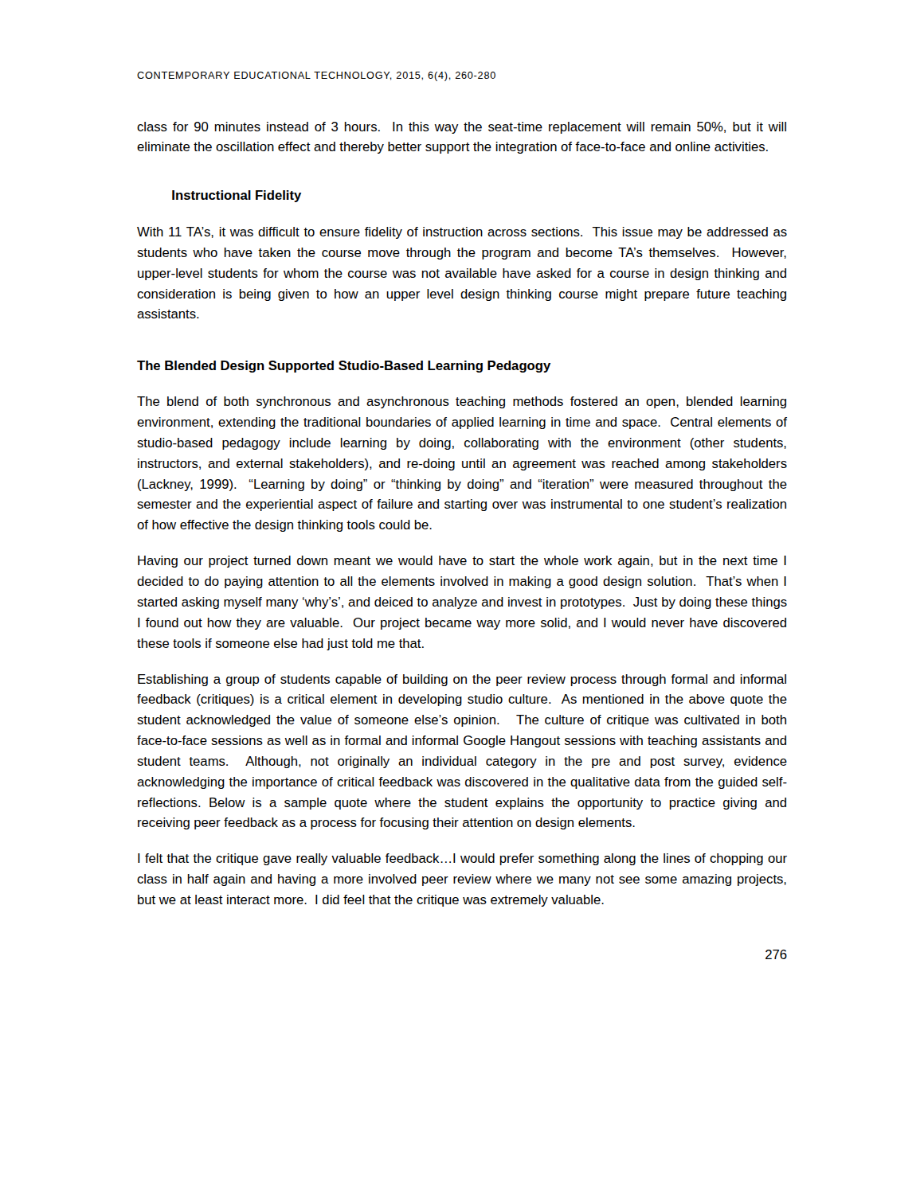Contemporary Educational Technology, 2015, 6(4), 260-280
class for 90 minutes instead of 3 hours. In this way the seat-time replacement will remain 50%, but it will eliminate the oscillation effect and thereby better support the integration of face-to-face and online activities.
Instructional Fidelity
With 11 TA’s, it was difficult to ensure fidelity of instruction across sections. This issue may be addressed as students who have taken the course move through the program and become TA’s themselves. However, upper-level students for whom the course was not available have asked for a course in design thinking and consideration is being given to how an upper level design thinking course might prepare future teaching assistants.
The Blended Design Supported Studio-Based Learning Pedagogy
The blend of both synchronous and asynchronous teaching methods fostered an open, blended learning environment, extending the traditional boundaries of applied learning in time and space. Central elements of studio-based pedagogy include learning by doing, collaborating with the environment (other students, instructors, and external stakeholders), and re-doing until an agreement was reached among stakeholders (Lackney, 1999). “Learning by doing” or “thinking by doing” and “iteration” were measured throughout the semester and the experiential aspect of failure and starting over was instrumental to one student’s realization of how effective the design thinking tools could be.
Having our project turned down meant we would have to start the whole work again, but in the next time I decided to do paying attention to all the elements involved in making a good design solution. That’s when I started asking myself many ‘why’s’, and deiced to analyze and invest in prototypes. Just by doing these things I found out how they are valuable. Our project became way more solid, and I would never have discovered these tools if someone else had just told me that.
Establishing a group of students capable of building on the peer review process through formal and informal feedback (critiques) is a critical element in developing studio culture. As mentioned in the above quote the student acknowledged the value of someone else’s opinion. The culture of critique was cultivated in both face-to-face sessions as well as in formal and informal Google Hangout sessions with teaching assistants and student teams. Although, not originally an individual category in the pre and post survey, evidence acknowledging the importance of critical feedback was discovered in the qualitative data from the guided self-reflections. Below is a sample quote where the student explains the opportunity to practice giving and receiving peer feedback as a process for focusing their attention on design elements.
I felt that the critique gave really valuable feedback…I would prefer something along the lines of chopping our class in half again and having a more involved peer review where we many not see some amazing projects, but we at least interact more. I did feel that the critique was extremely valuable.
276